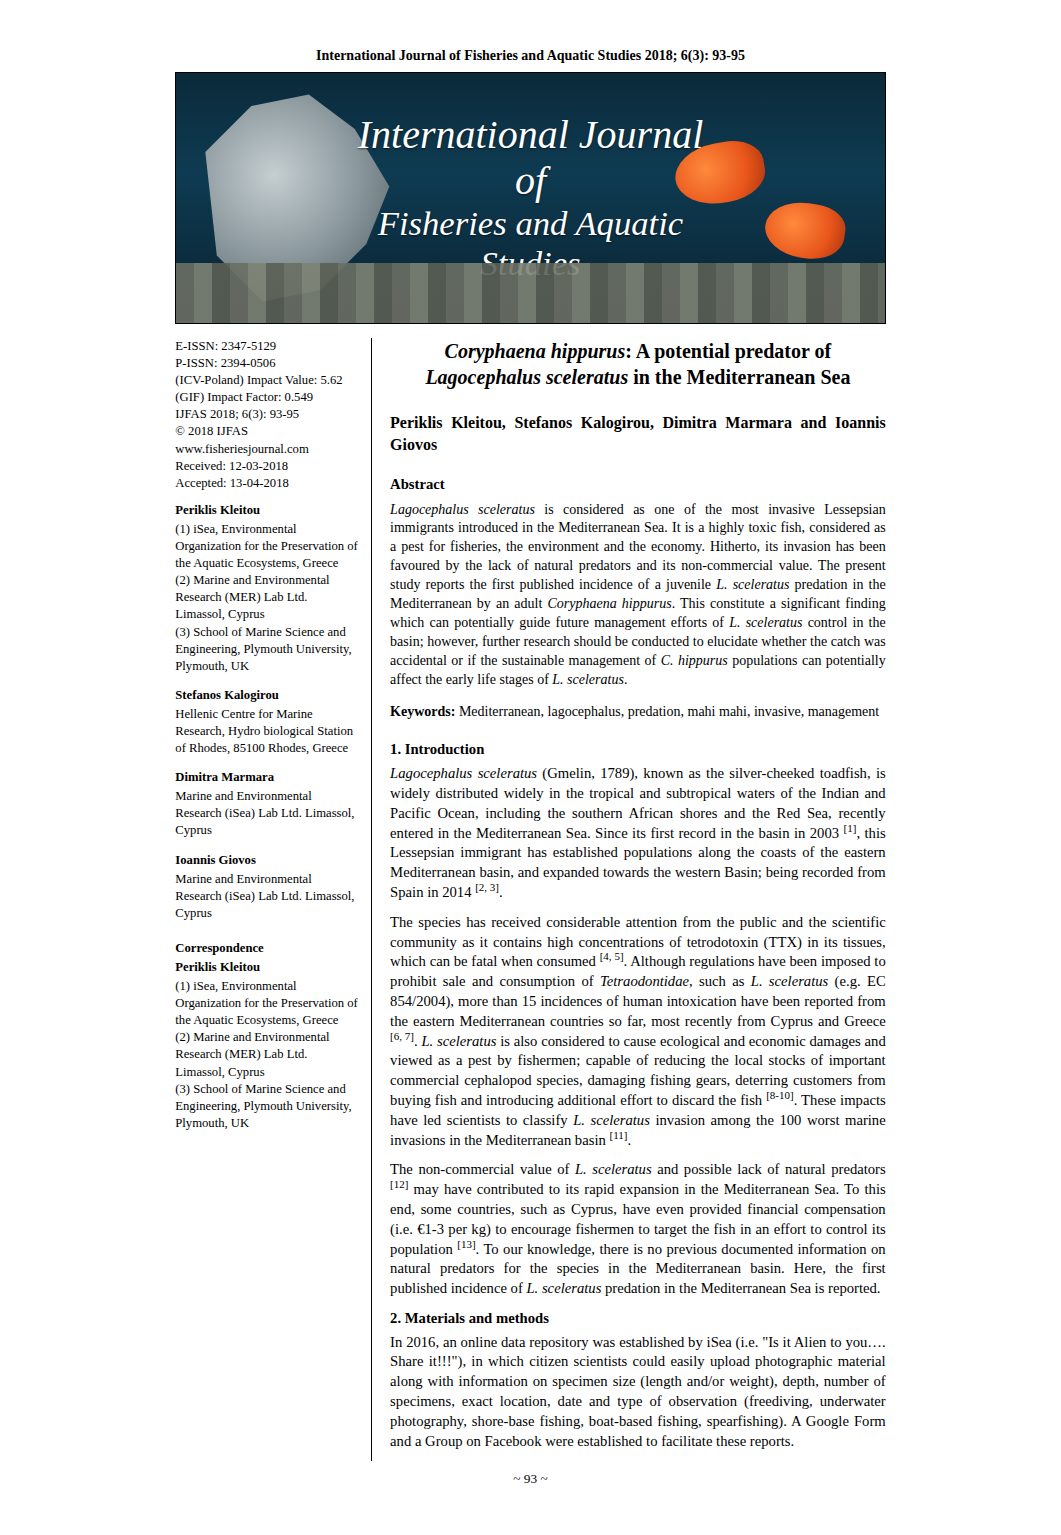International Journal of Fisheries and Aquatic Studies 2018; 6(3): 93-95
International Journal of Fisheries and Aquatic Studies
E-ISSN: 2347-5129
P-ISSN: 2394-0506
(ICV-Poland) Impact Value: 5.62
(GIF) Impact Factor: 0.549
IJFAS 2018; 6(3): 93-95
© 2018 IJFAS
www.fisheriesjournal.com
Received: 12-03-2018
Accepted: 13-04-2018
Periklis Kleitou
(1) iSea, Environmental Organization for the Preservation of the Aquatic Ecosystems, Greece
(2) Marine and Environmental Research (MER) Lab Ltd. Limassol, Cyprus
(3) School of Marine Science and Engineering, Plymouth University, Plymouth, UK
Stefanos Kalogirou
Hellenic Centre for Marine Research, Hydro biological Station of Rhodes, 85100 Rhodes, Greece
Dimitra Marmara
Marine and Environmental Research (iSea) Lab Ltd. Limassol, Cyprus
Ioannis Giovos
Marine and Environmental Research (iSea) Lab Ltd. Limassol, Cyprus
Correspondence
Periklis Kleitou
(1) iSea, Environmental Organization for the Preservation of the Aquatic Ecosystems, Greece
(2) Marine and Environmental Research (MER) Lab Ltd. Limassol, Cyprus
(3) School of Marine Science and Engineering, Plymouth University, Plymouth, UK
Coryphaena hippurus: A potential predator of Lagocephalus sceleratus in the Mediterranean Sea
Periklis Kleitou, Stefanos Kalogirou, Dimitra Marmara and Ioannis Giovos
Abstract
Lagocephalus sceleratus is considered as one of the most invasive Lessepsian immigrants introduced in the Mediterranean Sea. It is a highly toxic fish, considered as a pest for fisheries, the environment and the economy. Hitherto, its invasion has been favoured by the lack of natural predators and its non-commercial value. The present study reports the first published incidence of a juvenile L. sceleratus predation in the Mediterranean by an adult Coryphaena hippurus. This constitute a significant finding which can potentially guide future management efforts of L. sceleratus control in the basin; however, further research should be conducted to elucidate whether the catch was accidental or if the sustainable management of C. hippurus populations can potentially affect the early life stages of L. sceleratus.
Keywords: Mediterranean, lagocephalus, predation, mahi mahi, invasive, management
1. Introduction
Lagocephalus sceleratus (Gmelin, 1789), known as the silver-cheeked toadfish, is widely distributed widely in the tropical and subtropical waters of the Indian and Pacific Ocean, including the southern African shores and the Red Sea, recently entered in the Mediterranean Sea. Since its first record in the basin in 2003 [1], this Lessepsian immigrant has established populations along the coasts of the eastern Mediterranean basin, and expanded towards the western Basin; being recorded from Spain in 2014 [2, 3].
The species has received considerable attention from the public and the scientific community as it contains high concentrations of tetrodotoxin (TTX) in its tissues, which can be fatal when consumed [4, 5]. Although regulations have been imposed to prohibit sale and consumption of Tetraodontidae, such as L. sceleratus (e.g. EC 854/2004), more than 15 incidences of human intoxication have been reported from the eastern Mediterranean countries so far, most recently from Cyprus and Greece [6, 7]. L. sceleratus is also considered to cause ecological and economic damages and viewed as a pest by fishermen; capable of reducing the local stocks of important commercial cephalopod species, damaging fishing gears, deterring customers from buying fish and introducing additional effort to discard the fish [8-10]. These impacts have led scientists to classify L. sceleratus invasion among the 100 worst marine invasions in the Mediterranean basin [11].
The non-commercial value of L. sceleratus and possible lack of natural predators [12] may have contributed to its rapid expansion in the Mediterranean Sea. To this end, some countries, such as Cyprus, have even provided financial compensation (i.e. €1-3 per kg) to encourage fishermen to target the fish in an effort to control its population [13]. To our knowledge, there is no previous documented information on natural predators for the species in the Mediterranean basin. Here, the first published incidence of L. sceleratus predation in the Mediterranean Sea is reported.
2. Materials and methods
In 2016, an online data repository was established by iSea (i.e. "Is it Alien to you…. Share it!!!"), in which citizen scientists could easily upload photographic material along with information on specimen size (length and/or weight), depth, number of specimens, exact location, date and type of observation (freediving, underwater photography, shore-base fishing, boat-based fishing, spearfishing). A Google Form and a Group on Facebook were established to facilitate these reports.
~ 93 ~